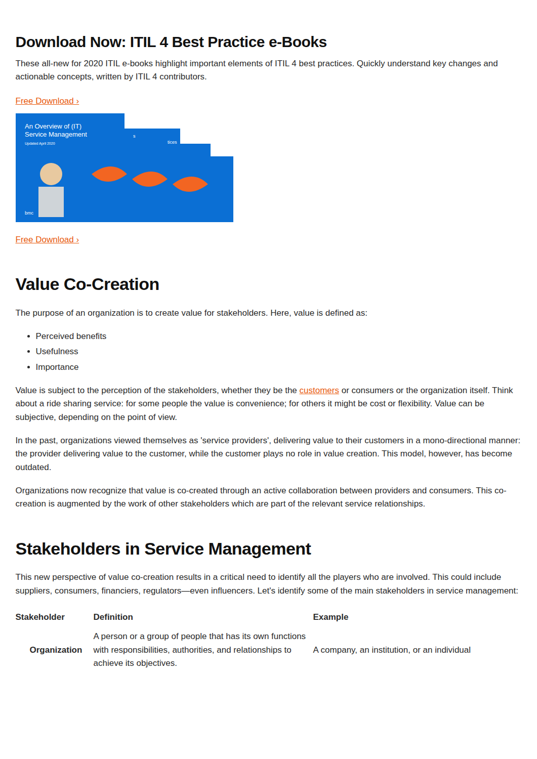Download Now: ITIL 4 Best Practice e-Books
These all-new for 2020 ITIL e-books highlight important elements of ITIL 4 best practices. Quickly understand key changes and actionable concepts, written by ITIL 4 contributors.
Free Download › Free Download ›
Value Co-Creation
The purpose of an organization is to create value for stakeholders. Here, value is defined as:
Perceived benefits
Usefulness
Importance
Value is subject to the perception of the stakeholders, whether they be the customers or consumers or the organization itself. Think about a ride sharing service: for some people the value is convenience; for others it might be cost or flexibility. Value can be subjective, depending on the point of view.
In the past, organizations viewed themselves as 'service providers', delivering value to their customers in a mono-directional manner: the provider delivering value to the customer, while the customer plays no role in value creation. This model, however, has become outdated.
Organizations now recognize that value is co-created through an active collaboration between providers and consumers. This co-creation is augmented by the work of other stakeholders which are part of the relevant service relationships.
Stakeholders in Service Management
This new perspective of value co-creation results in a critical need to identify all the players who are involved. This could include suppliers, consumers, financiers, regulators—even influencers. Let's identify some of the main stakeholders in service management:
| Stakeholder | Definition | Example |
| --- | --- | --- |
| Organization | A person or a group of people that has its own functions with responsibilities, authorities, and relationships to achieve its objectives. | A company, an institution, or an individual |